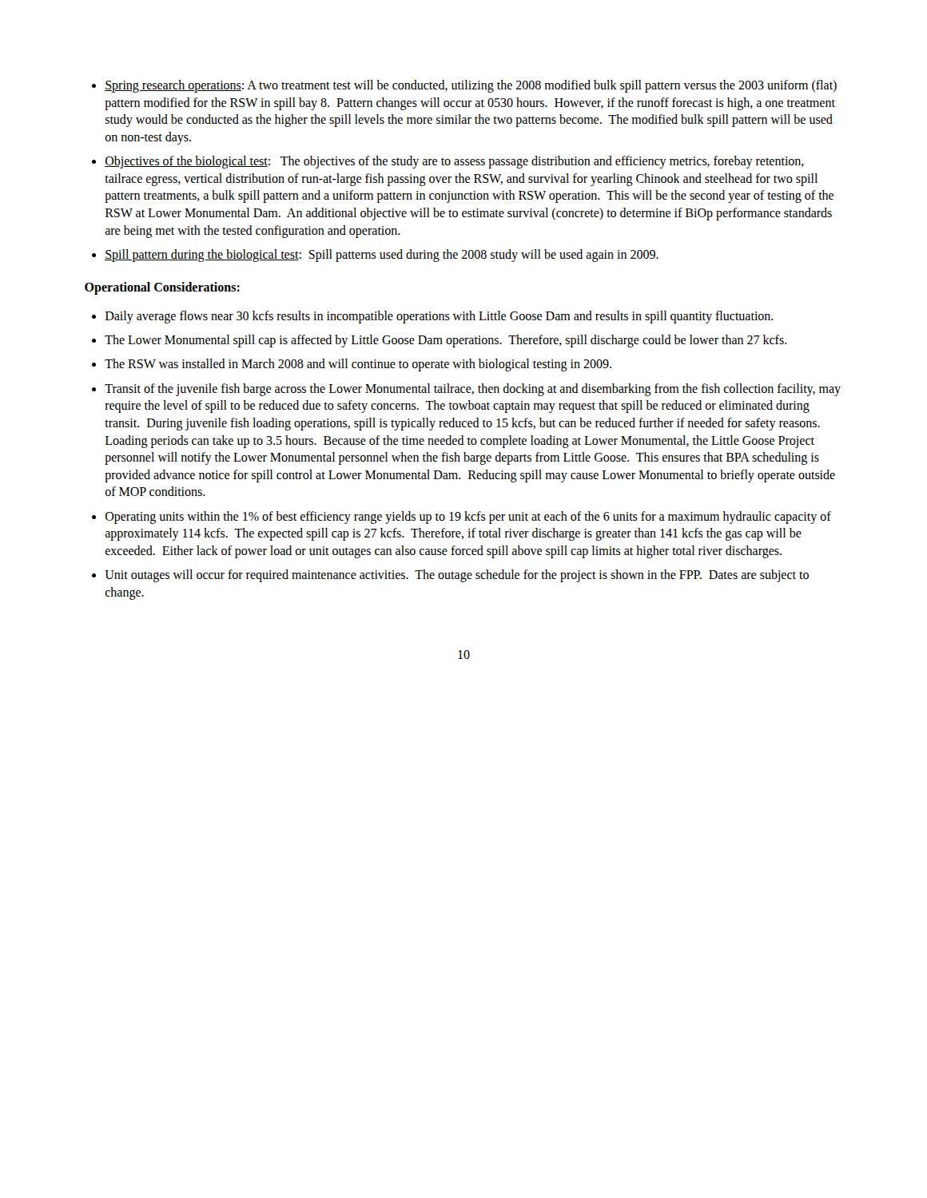Spring research operations: A two treatment test will be conducted, utilizing the 2008 modified bulk spill pattern versus the 2003 uniform (flat) pattern modified for the RSW in spill bay 8. Pattern changes will occur at 0530 hours. However, if the runoff forecast is high, a one treatment study would be conducted as the higher the spill levels the more similar the two patterns become. The modified bulk spill pattern will be used on non-test days.
Objectives of the biological test: The objectives of the study are to assess passage distribution and efficiency metrics, forebay retention, tailrace egress, vertical distribution of run-at-large fish passing over the RSW, and survival for yearling Chinook and steelhead for two spill pattern treatments, a bulk spill pattern and a uniform pattern in conjunction with RSW operation. This will be the second year of testing of the RSW at Lower Monumental Dam. An additional objective will be to estimate survival (concrete) to determine if BiOp performance standards are being met with the tested configuration and operation.
Spill pattern during the biological test: Spill patterns used during the 2008 study will be used again in 2009.
Operational Considerations:
Daily average flows near 30 kcfs results in incompatible operations with Little Goose Dam and results in spill quantity fluctuation.
The Lower Monumental spill cap is affected by Little Goose Dam operations. Therefore, spill discharge could be lower than 27 kcfs.
The RSW was installed in March 2008 and will continue to operate with biological testing in 2009.
Transit of the juvenile fish barge across the Lower Monumental tailrace, then docking at and disembarking from the fish collection facility, may require the level of spill to be reduced due to safety concerns. The towboat captain may request that spill be reduced or eliminated during transit. During juvenile fish loading operations, spill is typically reduced to 15 kcfs, but can be reduced further if needed for safety reasons. Loading periods can take up to 3.5 hours. Because of the time needed to complete loading at Lower Monumental, the Little Goose Project personnel will notify the Lower Monumental personnel when the fish barge departs from Little Goose. This ensures that BPA scheduling is provided advance notice for spill control at Lower Monumental Dam. Reducing spill may cause Lower Monumental to briefly operate outside of MOP conditions.
Operating units within the 1% of best efficiency range yields up to 19 kcfs per unit at each of the 6 units for a maximum hydraulic capacity of approximately 114 kcfs. The expected spill cap is 27 kcfs. Therefore, if total river discharge is greater than 141 kcfs the gas cap will be exceeded. Either lack of power load or unit outages can also cause forced spill above spill cap limits at higher total river discharges.
Unit outages will occur for required maintenance activities. The outage schedule for the project is shown in the FPP. Dates are subject to change.
10